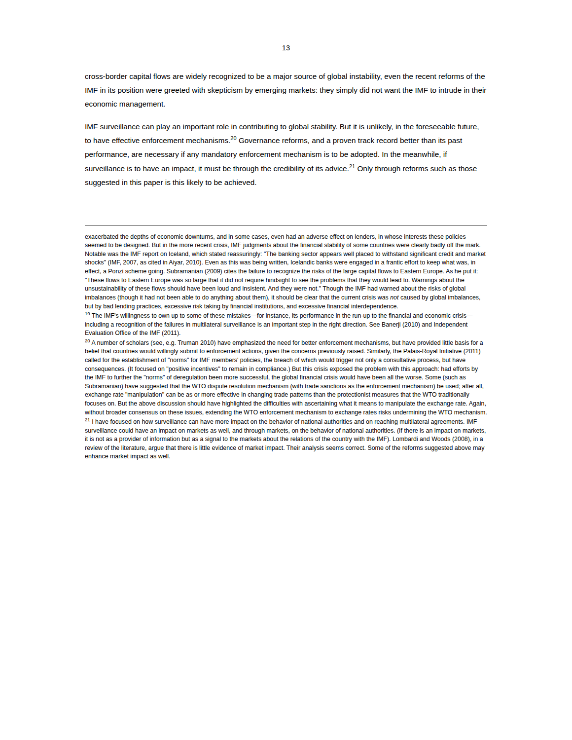13
cross-border capital flows are widely recognized to be a major source of global instability, even the recent reforms of the IMF in its position were greeted with skepticism by emerging markets: they simply did not want the IMF to intrude in their economic management.
IMF surveillance can play an important role in contributing to global stability. But it is unlikely, in the foreseeable future, to have effective enforcement mechanisms.20 Governance reforms, and a proven track record better than its past performance, are necessary if any mandatory enforcement mechanism is to be adopted. In the meanwhile, if surveillance is to have an impact, it must be through the credibility of its advice.21 Only through reforms such as those suggested in this paper is this likely to be achieved.
exacerbated the depths of economic downturns, and in some cases, even had an adverse effect on lenders, in whose interests these policies seemed to be designed. But in the more recent crisis, IMF judgments about the financial stability of some countries were clearly badly off the mark. Notable was the IMF report on Iceland, which stated reassuringly: "The banking sector appears well placed to withstand significant credit and market shocks" (IMF, 2007, as cited in Aiyar, 2010). Even as this was being written, Icelandic banks were engaged in a frantic effort to keep what was, in effect, a Ponzi scheme going. Subramanian (2009) cites the failure to recognize the risks of the large capital flows to Eastern Europe. As he put it: "These flows to Eastern Europe was so large that it did not require hindsight to see the problems that they would lead to. Warnings about the unsustainability of these flows should have been loud and insistent. And they were not." Though the IMF had warned about the risks of global imbalances (though it had not been able to do anything about them), it should be clear that the current crisis was not caused by global imbalances, but by bad lending practices, excessive risk taking by financial institutions, and excessive financial interdependence.
19 The IMF's willingness to own up to some of these mistakes—for instance, its performance in the run-up to the financial and economic crisis—including a recognition of the failures in multilateral surveillance is an important step in the right direction. See Banerji (2010) and Independent Evaluation Office of the IMF (2011).
20 A number of scholars (see, e.g. Truman 2010) have emphasized the need for better enforcement mechanisms, but have provided little basis for a belief that countries would willingly submit to enforcement actions, given the concerns previously raised. Similarly, the Palais-Royal Initiative (2011) called for the establishment of "norms" for IMF members' policies, the breach of which would trigger not only a consultative process, but have consequences. (It focused on "positive incentives" to remain in compliance.) But this crisis exposed the problem with this approach: had efforts by the IMF to further the "norms" of deregulation been more successful, the global financial crisis would have been all the worse. Some (such as Subramanian) have suggested that the WTO dispute resolution mechanism (with trade sanctions as the enforcement mechanism) be used; after all, exchange rate "manipulation" can be as or more effective in changing trade patterns than the protectionist measures that the WTO traditionally focuses on. But the above discussion should have highlighted the difficulties with ascertaining what it means to manipulate the exchange rate. Again, without broader consensus on these issues, extending the WTO enforcement mechanism to exchange rates risks undermining the WTO mechanism.
21 I have focused on how surveillance can have more impact on the behavior of national authorities and on reaching multilateral agreements. IMF surveillance could have an impact on markets as well, and through markets, on the behavior of national authorities. (If there is an impact on markets, it is not as a provider of information but as a signal to the markets about the relations of the country with the IMF). Lombardi and Woods (2008), in a review of the literature, argue that there is little evidence of market impact. Their analysis seems correct. Some of the reforms suggested above may enhance market impact as well.